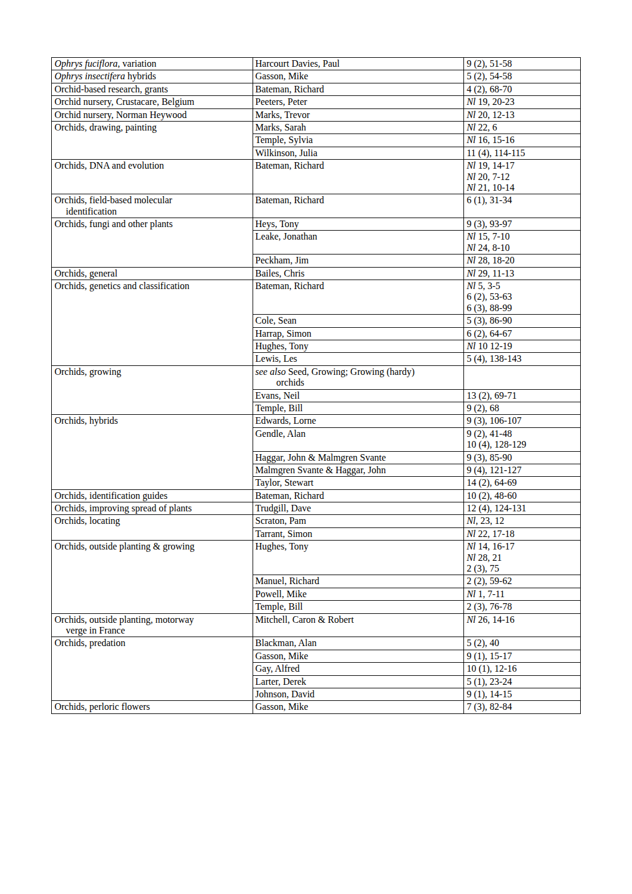| Ophrys fuciflora , variation | Harcourt Davies, Paul | 9 (2), 51-58 |
| Ophrys insectifera hybrids | Gasson, Mike | 5 (2), 54-58 |
| Orchid-based research, grants | Bateman, Richard | 4 (2), 68-70 |
| Orchid nursery, Crustacare, Belgium | Peeters, Peter | Nl 19, 20-23 |
| Orchid nursery, Norman Heywood | Marks, Trevor | Nl 20, 12-13 |
| Orchids, drawing, painting | Marks, Sarah | Nl 22, 6 |
| Temple, Sylvia | Nl 16, 15-16 |
| Wilkinson, Julia | 11 (4), 114-115 |
| Orchids, DNA and evolution | Bateman, Richard | Nl 19, 14-17 Nl 20, 7-12 Nl 21, 10-14 |
| Orchids, field-based molecular identification | Bateman, Richard | 6 (1), 31-34 |
| Orchids, fungi and other plants | Heys, Tony | 9 (3), 93-97 |
| Leake, Jonathan | Nl 15, 7-10 Nl 24, 8-10 |
| Peckham, Jim | Nl 28, 18-20 |
| Orchids, general | Bailes, Chris | Nl 29, 11-13 |
| Orchids, genetics and classification | Bateman, Richard | Nl 5, 3-5 6 (2), 53-63 6 (3), 88-99 |
| Cole, Sean | 5 (3), 86-90 |
| Harrap, Simon | 6 (2), 64-67 |
| Hughes, Tony | Nl 10 12-19 |
| Lewis, Les | 5 (4), 138-143 |
| Orchids, growing | see also Seed, Growing; Growing (hardy) orchids | |
| Evans, Neil | 13 (2), 69-71 |
| Temple, Bill | 9 (2), 68 |
| Orchids, hybrids | Edwards, Lorne | 9 (3), 106-107 |
| Gendle, Alan | 9 (2), 41-48 10 (4), 128-129 |
| Haggar, John & Malmgren Svante | 9 (3), 85-90 |
| Malmgren Svante & Haggar, John | 9 (4), 121-127 |
| Taylor, Stewart | 14 (2), 64-69 |
| Orchids, identification guides | Bateman, Richard | 10 (2), 48-60 |
| Orchids, improving spread of plants | Trudgill, Dave | 12 (4), 124-131 |
| Orchids, locating | Scraton, Pam | Nl , 23, 12 |
| Tarrant, Simon | Nl 22, 17-18 |
| Orchids, outside planting & growing | Hughes, Tony | Nl 14, 16-17 Nl 28, 21 2 (3), 75 |
| Manuel, Richard | 2 (2), 59-62 |
| Powell, Mike | Nl 1, 7-11 |
| Temple, Bill | 2 (3), 76-78 |
| Orchids, outside planting, motorway verge in France | Mitchell, Caron & Robert | Nl 26, 14-16 |
| Orchids, predation | Blackman, Alan | 5 (2), 40 |
| Gasson, Mike | 9 (1), 15-17 |
| Gay, Alfred | 10 (1), 12-16 |
| Larter, Derek | 5 (1), 23-24 |
| Johnson, David | 9 (1), 14-15 |
| Orchids, perloric flowers | Gasson, Mike | 7 (3), 82-84 |